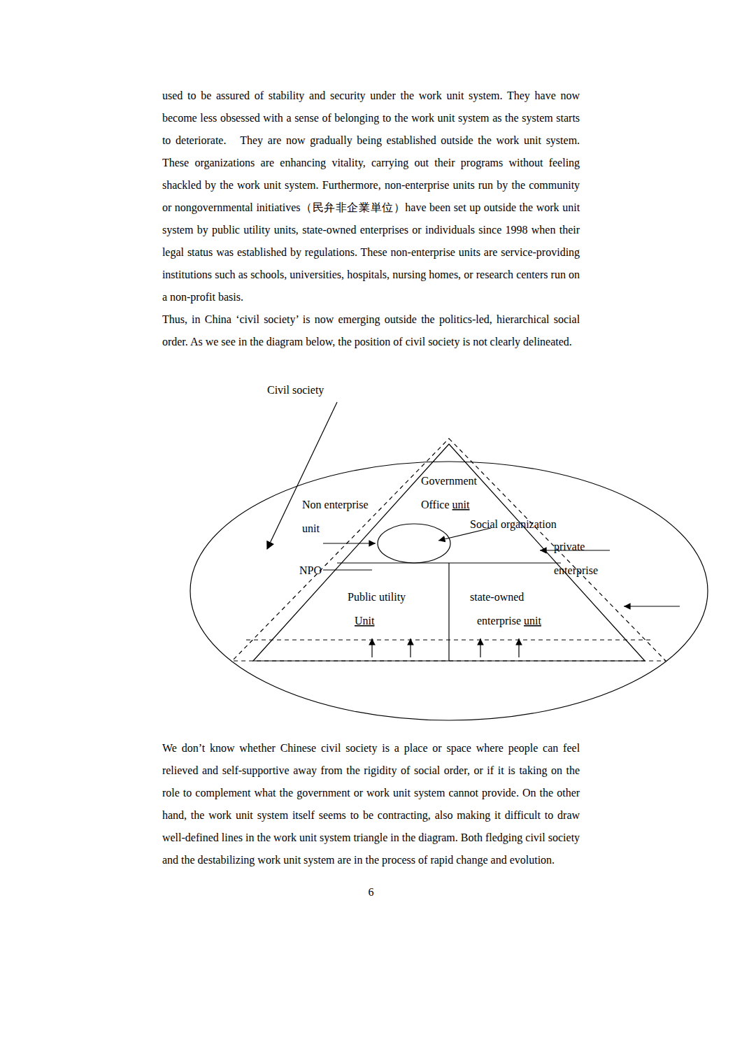used to be assured of stability and security under the work unit system. They have now become less obsessed with a sense of belonging to the work unit system as the system starts to deteriorate. They are now gradually being established outside the work unit system. These organizations are enhancing vitality, carrying out their programs without feeling shackled by the work unit system. Furthermore, non-enterprise units run by the community or nongovernmental initiatives（民弁非企業単位）have been set up outside the work unit system by public utility units, state-owned enterprises or individuals since 1998 when their legal status was established by regulations. These non-enterprise units are service-providing institutions such as schools, universities, hospitals, nursing homes, or research centers run on a non-profit basis.
Thus, in China ‘civil society’ is now emerging outside the politics-led, hierarchical social order. As we see in the diagram below, the position of civil society is not clearly delineated.
Civil society Government Office unit Non enterprise unit Social organization private enterprise NPO Public utility Unit state-owned enterprise unit
We don’t know whether Chinese civil society is a place or space where people can feel relieved and self-supportive away from the rigidity of social order, or if it is taking on the role to complement what the government or work unit system cannot provide. On the other hand, the work unit system itself seems to be contracting, also making it difficult to draw well-defined lines in the work unit system triangle in the diagram. Both fledging civil society and the destabilizing work unit system are in the process of rapid change and evolution.
6